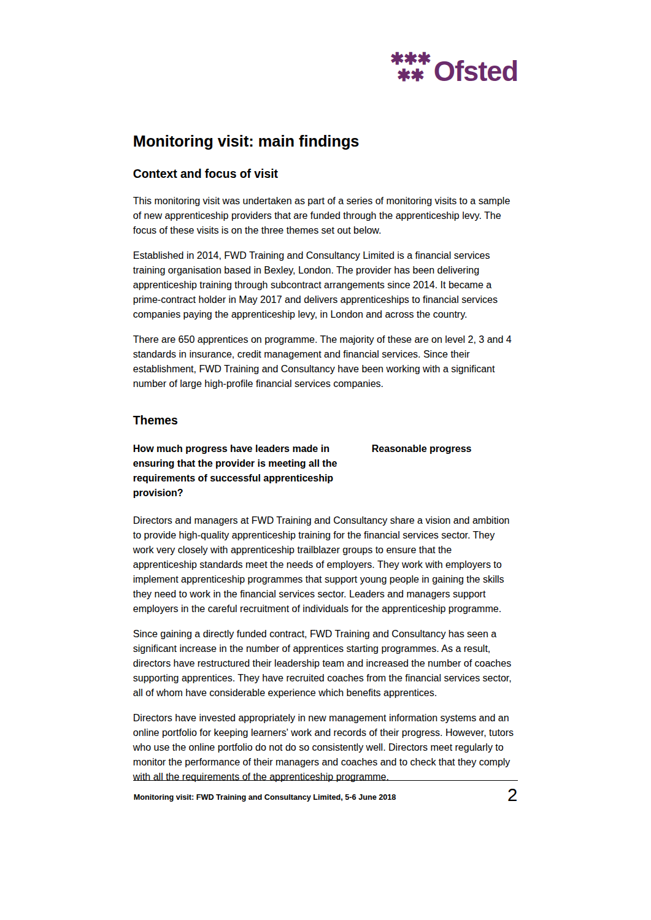✱✱✱
✱✱ Ofsted
Monitoring visit: main findings
Context and focus of visit
This monitoring visit was undertaken as part of a series of monitoring visits to a sample of new apprenticeship providers that are funded through the apprenticeship levy. The focus of these visits is on the three themes set out below.
Established in 2014, FWD Training and Consultancy Limited is a financial services training organisation based in Bexley, London. The provider has been delivering apprenticeship training through subcontract arrangements since 2014. It became a prime-contract holder in May 2017 and delivers apprenticeships to financial services companies paying the apprenticeship levy, in London and across the country.
There are 650 apprentices on programme. The majority of these are on level 2, 3 and 4 standards in insurance, credit management and financial services. Since their establishment, FWD Training and Consultancy have been working with a significant number of large high-profile financial services companies.
Themes
How much progress have leaders made in ensuring that the provider is meeting all the requirements of successful apprenticeship provision?
Reasonable progress
Directors and managers at FWD Training and Consultancy share a vision and ambition to provide high-quality apprenticeship training for the financial services sector. They work very closely with apprenticeship trailblazer groups to ensure that the apprenticeship standards meet the needs of employers. They work with employers to implement apprenticeship programmes that support young people in gaining the skills they need to work in the financial services sector. Leaders and managers support employers in the careful recruitment of individuals for the apprenticeship programme.
Since gaining a directly funded contract, FWD Training and Consultancy has seen a significant increase in the number of apprentices starting programmes. As a result, directors have restructured their leadership team and increased the number of coaches supporting apprentices. They have recruited coaches from the financial services sector, all of whom have considerable experience which benefits apprentices.
Directors have invested appropriately in new management information systems and an online portfolio for keeping learners' work and records of their progress. However, tutors who use the online portfolio do not do so consistently well. Directors meet regularly to monitor the performance of their managers and coaches and to check that they comply with all the requirements of the apprenticeship programme.
| Monitoring visit: FWD Training and Consultancy Limited, 5-6 June 2018 | 2 |